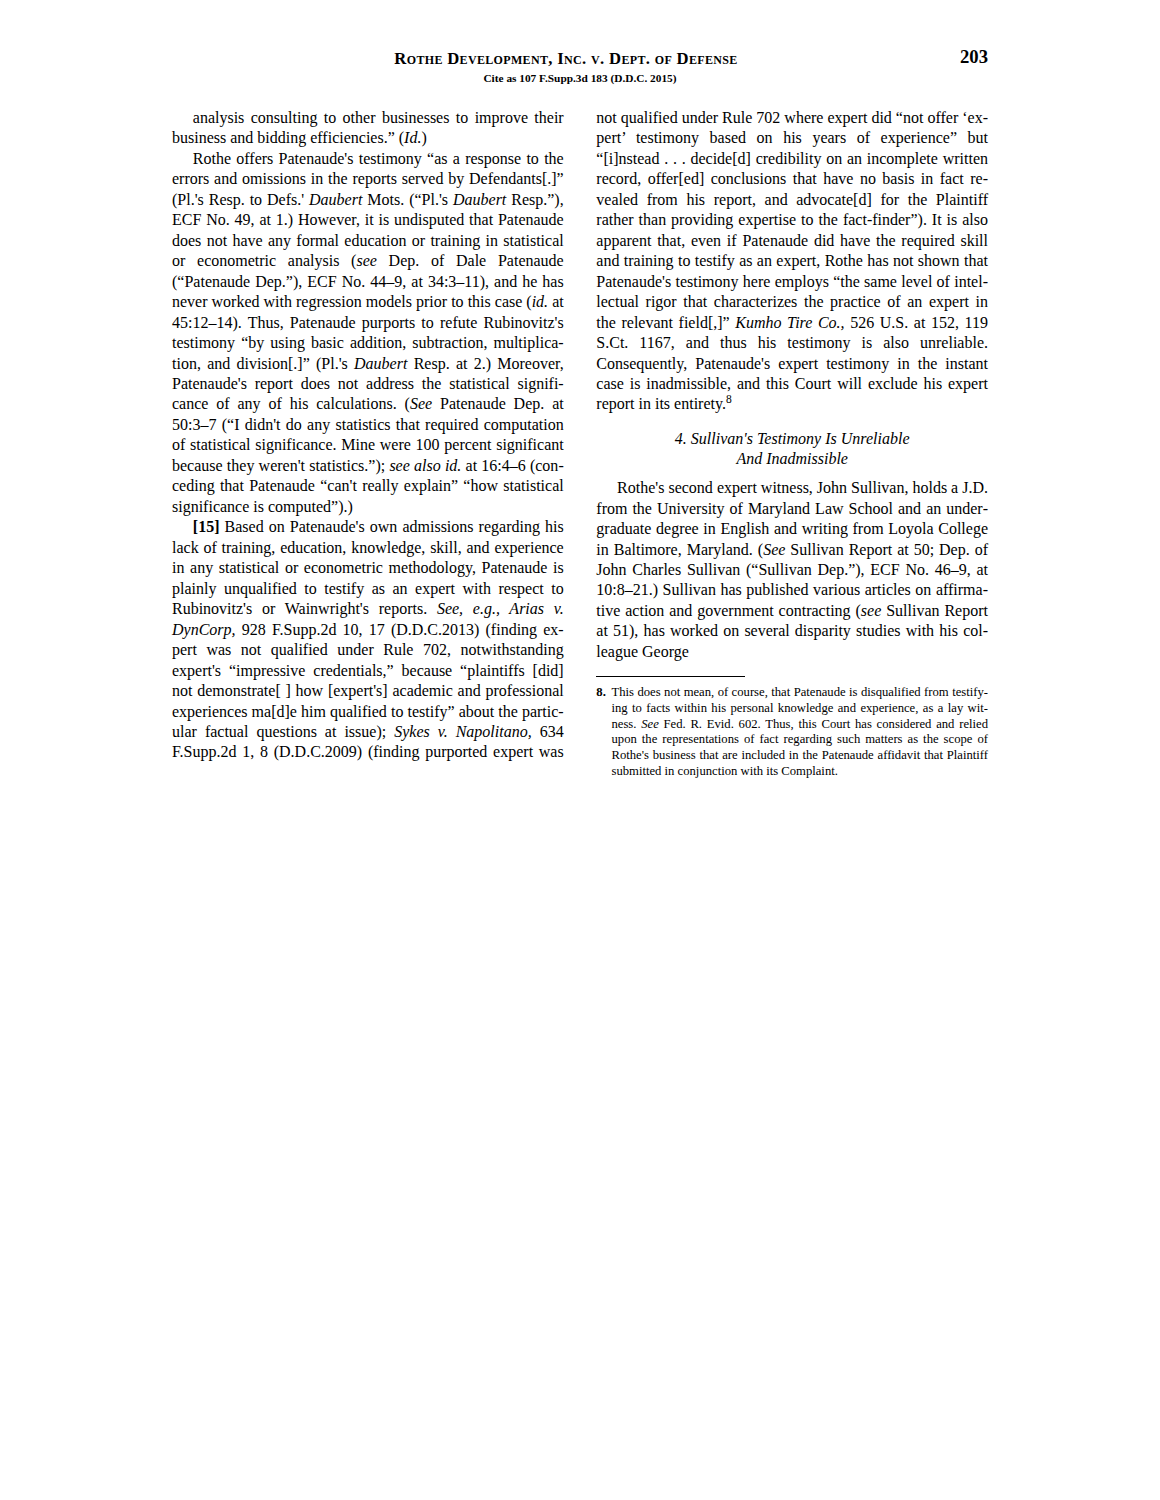203
Rothe Development, Inc. v. Dept. of Defense
Cite as 107 F.Supp.3d 183 (D.D.C. 2015)
analysis consulting to other businesses to improve their business and bidding efficiencies.” (Id.)
Rothe offers Patenaude's testimony “as a response to the errors and omissions in the reports served by Defendants[.]” (Pl.'s Resp. to Defs.' Daubert Mots. (“Pl.'s Daubert Resp.”), ECF No. 49, at 1.) However, it is undisputed that Patenaude does not have any formal education or training in statistical or econometric analysis (see Dep. of Dale Patenaude (“Patenaude Dep.”), ECF No. 44–9, at 34:3–11), and he has never worked with regression models prior to this case (id. at 45:12–14). Thus, Patenaude purports to refute Rubinovitz's testimony “by using basic addition, subtraction, multiplication, and division[.]” (Pl.'s Daubert Resp. at 2.) Moreover, Patenaude's report does not address the statistical significance of any of his calculations. (See Patenaude Dep. at 50:3–7 (“I didn't do any statistics that required computation of statistical significance. Mine were 100 percent significant because they weren't statistics.”); see also id. at 16:4–6 (conceding that Patenaude “can't really explain” “how statistical significance is computed”).)
[15] Based on Patenaude's own admissions regarding his lack of training, education, knowledge, skill, and experience in any statistical or econometric methodology, Patenaude is plainly unqualified to testify as an expert with respect to Rubinovitz's or Wainwright's reports. See, e.g., Arias v. DynCorp, 928 F.Supp.2d 10, 17 (D.D.C.2013) (finding expert was not qualified under Rule 702, notwithstanding expert's “impressive credentials,” because “plaintiffs [did] not demonstrate[ ] how [expert's] academic and professional experiences ma[d]e him qualified to testify” about the particular factual questions at issue); Sykes v. Napolitano, 634 F.Supp.2d 1, 8 (D.D.C.2009) (finding purported expert was not qualified under Rule 702 where expert did “not offer ‘expert’ testimony based on his years of experience” but “[i]nstead . . . decide[d] credibility on an incomplete written record, offer[ed] conclusions that have no basis in fact revealed from his report, and advocate[d] for the Plaintiff rather than providing expertise to the fact-finder”). It is also apparent that, even if Patenaude did have the required skill and training to testify as an expert, Rothe has not shown that Patenaude's testimony here employs “the same level of intellectual rigor that characterizes the practice of an expert in the relevant field[,]” Kumho Tire Co., 526 U.S. at 152, 119 S.Ct. 1167, and thus his testimony is also unreliable. Consequently, Patenaude's expert testimony in the instant case is inadmissible, and this Court will exclude his expert report in its entirety.8
4. Sullivan's Testimony Is Unreliable
And Inadmissible
Rothe's second expert witness, John Sullivan, holds a J.D. from the University of Maryland Law School and an undergraduate degree in English and writing from Loyola College in Baltimore, Maryland. (See Sullivan Report at 50; Dep. of John Charles Sullivan (“Sullivan Dep.”), ECF No. 46–9, at 10:8–21.) Sullivan has published various articles on affirmative action and government contracting (see Sullivan Report at 51), has worked on several disparity studies with his colleague George
8. This does not mean, of course, that Patenaude is disqualified from testifying to facts within his personal knowledge and experience, as a lay witness. See Fed. R. Evid. 602. Thus, this Court has considered and relied upon the representations of fact regarding such matters as the scope of Rothe's business that are included in the Patenaude affidavit that Plaintiff submitted in conjunction with its Complaint.